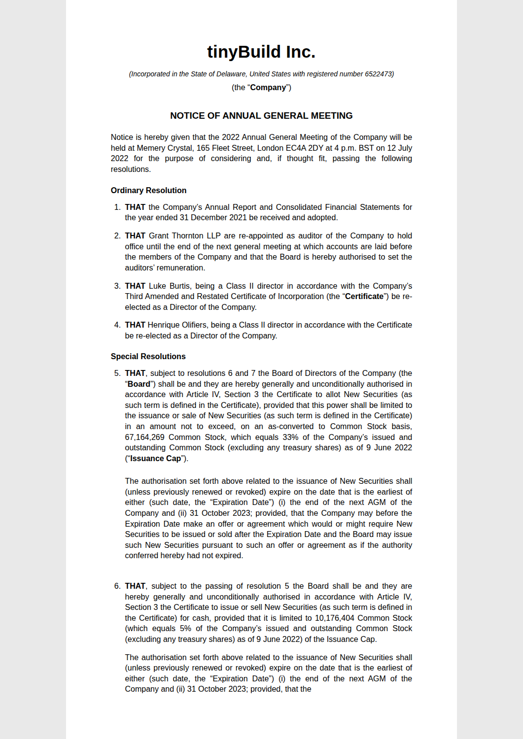tinyBuild Inc.
(Incorporated in the State of Delaware, United States with registered number 6522473)
(the “Company”)
NOTICE OF ANNUAL GENERAL MEETING
Notice is hereby given that the 2022 Annual General Meeting of the Company will be held at Memery Crystal, 165 Fleet Street, London EC4A 2DY at 4 p.m. BST on 12 July 2022 for the purpose of considering and, if thought fit, passing the following resolutions.
Ordinary Resolution
THAT the Company’s Annual Report and Consolidated Financial Statements for the year ended 31 December 2021 be received and adopted.
THAT Grant Thornton LLP are re-appointed as auditor of the Company to hold office until the end of the next general meeting at which accounts are laid before the members of the Company and that the Board is hereby authorised to set the auditors’ remuneration.
THAT Luke Burtis, being a Class II director in accordance with the Company’s Third Amended and Restated Certificate of Incorporation (the “Certificate”) be re-elected as a Director of the Company.
THAT Henrique Olifiers, being a Class II director in accordance with the Certificate be re-elected as a Director of the Company.
Special Resolutions
THAT, subject to resolutions 6 and 7 the Board of Directors of the Company (the “Board”) shall be and they are hereby generally and unconditionally authorised in accordance with Article IV, Section 3 the Certificate to allot New Securities (as such term is defined in the Certificate), provided that this power shall be limited to the issuance or sale of New Securities (as such term is defined in the Certificate) in an amount not to exceed, on an as-converted to Common Stock basis, 67,164,269 Common Stock, which equals 33% of the Company’s issued and outstanding Common Stock (excluding any treasury shares) as of 9 June 2022 (“Issuance Cap”).
The authorisation set forth above related to the issuance of New Securities shall (unless previously renewed or revoked) expire on the date that is the earliest of either (such date, the “Expiration Date”) (i) the end of the next AGM of the Company and (ii) 31 October 2023; provided, that the Company may before the Expiration Date make an offer or agreement which would or might require New Securities to be issued or sold after the Expiration Date and the Board may issue such New Securities pursuant to such an offer or agreement as if the authority conferred hereby had not expired.
THAT, subject to the passing of resolution 5 the Board shall be and they are hereby generally and unconditionally authorised in accordance with Article IV, Section 3 the Certificate to issue or sell New Securities (as such term is defined in the Certificate) for cash, provided that it is limited to 10,176,404 Common Stock (which equals 5% of the Company’s issued and outstanding Common Stock (excluding any treasury shares) as of 9 June 2022) of the Issuance Cap.
The authorisation set forth above related to the issuance of New Securities shall (unless previously renewed or revoked) expire on the date that is the earliest of either (such date, the “Expiration Date”) (i) the end of the next AGM of the Company and (ii) 31 October 2023; provided, that the